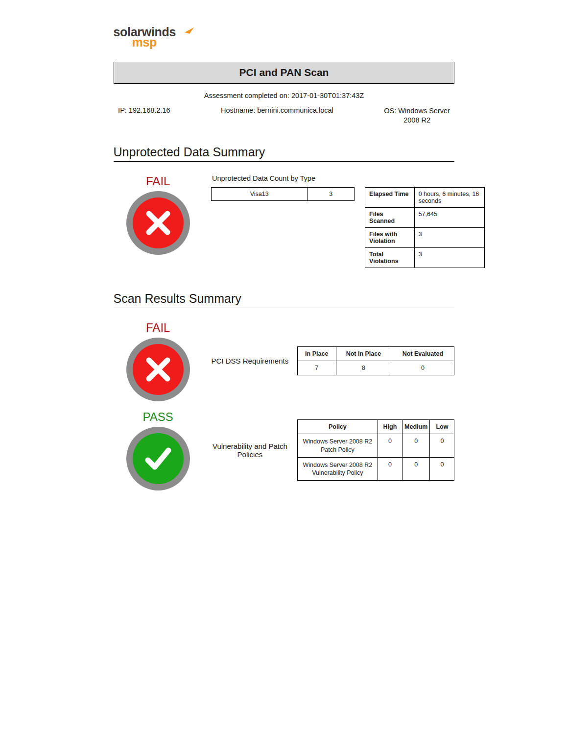solarwinds
msp
PCI and PAN Scan
Assessment completed on: 2017-01-30T01:37:43Z
IP: 192.168.2.16
Hostname: bernini.communica.local
OS: Windows Server
2008 R2
Unprotected Data Summary
FAIL
Unprotected Data Count by Type
| Visa13 | 3 |
| Elapsed Time | 0 hours, 6 minutes, 16 seconds |
| Files Scanned | 57,645 |
| Files with Violation | 3 |
| Total Violations | 3 |
Scan Results Summary
FAIL
PCI DSS Requirements
| In Place | Not In Place | Not Evaluated |
| --- | --- | --- |
| 7 | 8 | 0 |
PASS
Vulnerability and Patch Policies
| Policy | High | Medium | Low |
| --- | --- | --- | --- |
| Windows Server 2008 R2 Patch Policy | 0 | 0 | 0 |
| Windows Server 2008 R2 Vulnerability Policy | 0 | 0 | 0 |